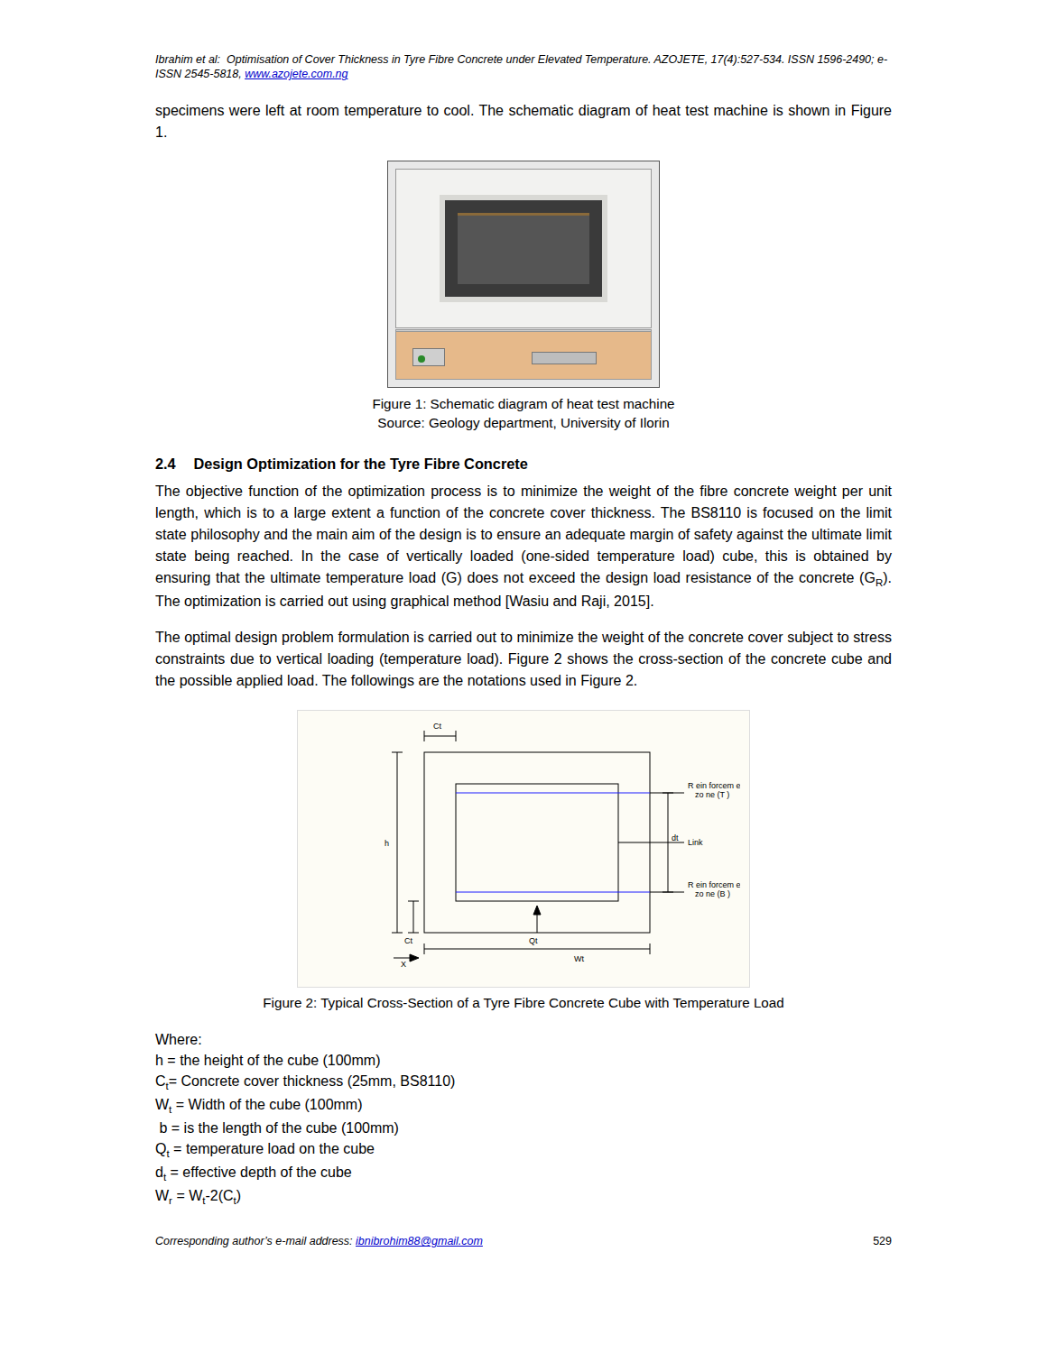Ibrahim et al: Optimisation of Cover Thickness in Tyre Fibre Concrete under Elevated Temperature. AZOJETE, 17(4):527-534. ISSN 1596-2490; e-ISSN 2545-5818, www.azojete.com.ng
specimens were left at room temperature to cool. The schematic diagram of heat test machine is shown in Figure 1.
Figure 1: Schematic diagram of heat test machine
Source: Geology department, University of Ilorin
2.4 Design Optimization for the Tyre Fibre Concrete
The objective function of the optimization process is to minimize the weight of the fibre concrete weight per unit length, which is to a large extent a function of the concrete cover thickness. The BS8110 is focused on the limit state philosophy and the main aim of the design is to ensure an adequate margin of safety against the ultimate limit state being reached. In the case of vertically loaded (one-sided temperature load) cube, this is obtained by ensuring that the ultimate temperature load (G) does not exceed the design load resistance of the concrete (GR). The optimization is carried out using graphical method [Wasiu and Raji, 2015].
The optimal design problem formulation is carried out to minimize the weight of the concrete cover subject to stress constraints due to vertical loading (temperature load). Figure 2 shows the cross-section of the concrete cube and the possible applied load. The followings are the notations used in Figure 2.
Ct h Ct dt Qt Wt X R ein forcem ent zo ne (T ) R ein forcem ent zo ne (B ) Link
Figure 2: Typical Cross-Section of a Tyre Fibre Concrete Cube with Temperature Load
Where:
h = the height of the cube (100mm)
Ct= Concrete cover thickness (25mm, BS8110)
Wt = Width of the cube (100mm)
b = is the length of the cube (100mm)
Qt = temperature load on the cube
dt = effective depth of the cube
Wr = Wt-2(Ct)
Corresponding author’s e-mail address: ibnibrohim88@gmail.com 529